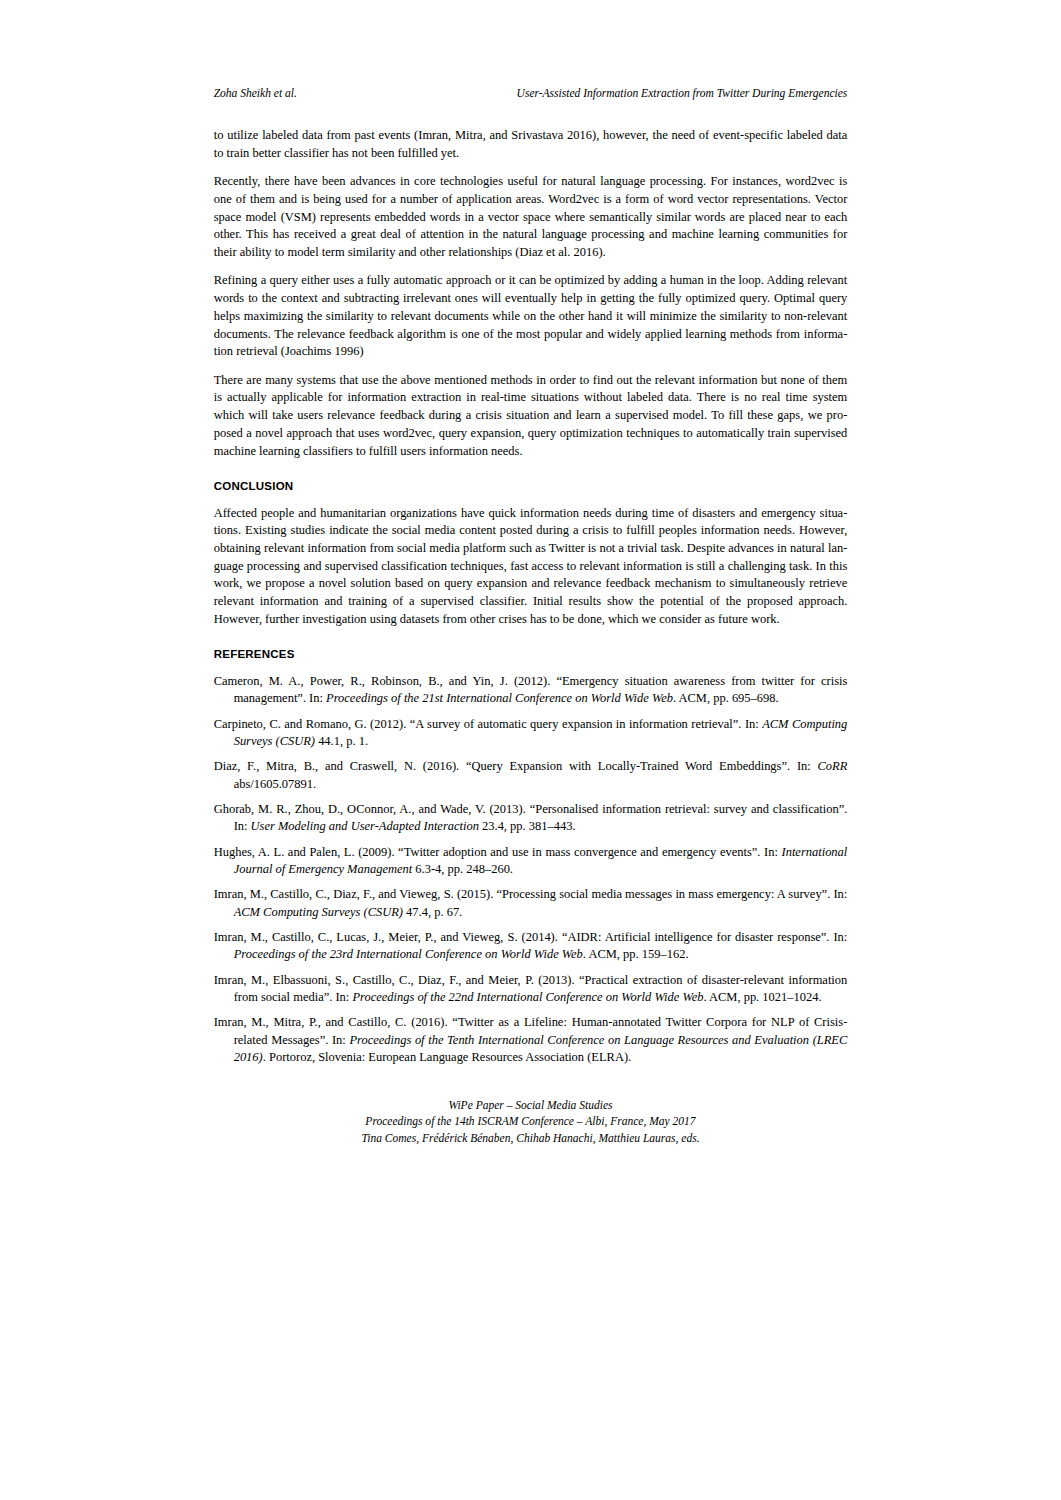Zoha Sheikh et al.
User-Assisted Information Extraction from Twitter During Emergencies
to utilize labeled data from past events (Imran, Mitra, and Srivastava 2016), however, the need of event-specific labeled data to train better classifier has not been fulfilled yet.
Recently, there have been advances in core technologies useful for natural language processing. For instances, word2vec is one of them and is being used for a number of application areas. Word2vec is a form of word vector representations. Vector space model (VSM) represents embedded words in a vector space where semantically similar words are placed near to each other. This has received a great deal of attention in the natural language processing and machine learning communities for their ability to model term similarity and other relationships (Diaz et al. 2016).
Refining a query either uses a fully automatic approach or it can be optimized by adding a human in the loop. Adding relevant words to the context and subtracting irrelevant ones will eventually help in getting the fully optimized query. Optimal query helps maximizing the similarity to relevant documents while on the other hand it will minimize the similarity to non-relevant documents. The relevance feedback algorithm is one of the most popular and widely applied learning methods from information retrieval (Joachims 1996)
There are many systems that use the above mentioned methods in order to find out the relevant information but none of them is actually applicable for information extraction in real-time situations without labeled data. There is no real time system which will take users relevance feedback during a crisis situation and learn a supervised model. To fill these gaps, we proposed a novel approach that uses word2vec, query expansion, query optimization techniques to automatically train supervised machine learning classifiers to fulfill users information needs.
Conclusion
Affected people and humanitarian organizations have quick information needs during time of disasters and emergency situations. Existing studies indicate the social media content posted during a crisis to fulfill peoples information needs. However, obtaining relevant information from social media platform such as Twitter is not a trivial task. Despite advances in natural language processing and supervised classification techniques, fast access to relevant information is still a challenging task. In this work, we propose a novel solution based on query expansion and relevance feedback mechanism to simultaneously retrieve relevant information and training of a supervised classifier. Initial results show the potential of the proposed approach. However, further investigation using datasets from other crises has to be done, which we consider as future work.
References
Cameron, M. A., Power, R., Robinson, B., and Yin, J. (2012). “Emergency situation awareness from twitter for crisis management”. In: Proceedings of the 21st International Conference on World Wide Web. ACM, pp. 695–698.
Carpineto, C. and Romano, G. (2012). “A survey of automatic query expansion in information retrieval”. In: ACM Computing Surveys (CSUR) 44.1, p. 1.
Diaz, F., Mitra, B., and Craswell, N. (2016). “Query Expansion with Locally-Trained Word Embeddings”. In: CoRR abs/1605.07891.
Ghorab, M. R., Zhou, D., OConnor, A., and Wade, V. (2013). “Personalised information retrieval: survey and classification”. In: User Modeling and User-Adapted Interaction 23.4, pp. 381–443.
Hughes, A. L. and Palen, L. (2009). “Twitter adoption and use in mass convergence and emergency events”. In: International Journal of Emergency Management 6.3-4, pp. 248–260.
Imran, M., Castillo, C., Diaz, F., and Vieweg, S. (2015). “Processing social media messages in mass emergency: A survey”. In: ACM Computing Surveys (CSUR) 47.4, p. 67.
Imran, M., Castillo, C., Lucas, J., Meier, P., and Vieweg, S. (2014). “AIDR: Artificial intelligence for disaster response”. In: Proceedings of the 23rd International Conference on World Wide Web. ACM, pp. 159–162.
Imran, M., Elbassuoni, S., Castillo, C., Diaz, F., and Meier, P. (2013). “Practical extraction of disaster-relevant information from social media”. In: Proceedings of the 22nd International Conference on World Wide Web. ACM, pp. 1021–1024.
Imran, M., Mitra, P., and Castillo, C. (2016). “Twitter as a Lifeline: Human-annotated Twitter Corpora for NLP of Crisis-related Messages”. In: Proceedings of the Tenth International Conference on Language Resources and Evaluation (LREC 2016). Portoroz, Slovenia: European Language Resources Association (ELRA).
WiPe Paper – Social Media Studies
Proceedings of the 14th ISCRAM Conference – Albi, France, May 2017
Tina Comes, Frédérick Bénaben, Chihab Hanachi, Matthieu Lauras, eds.